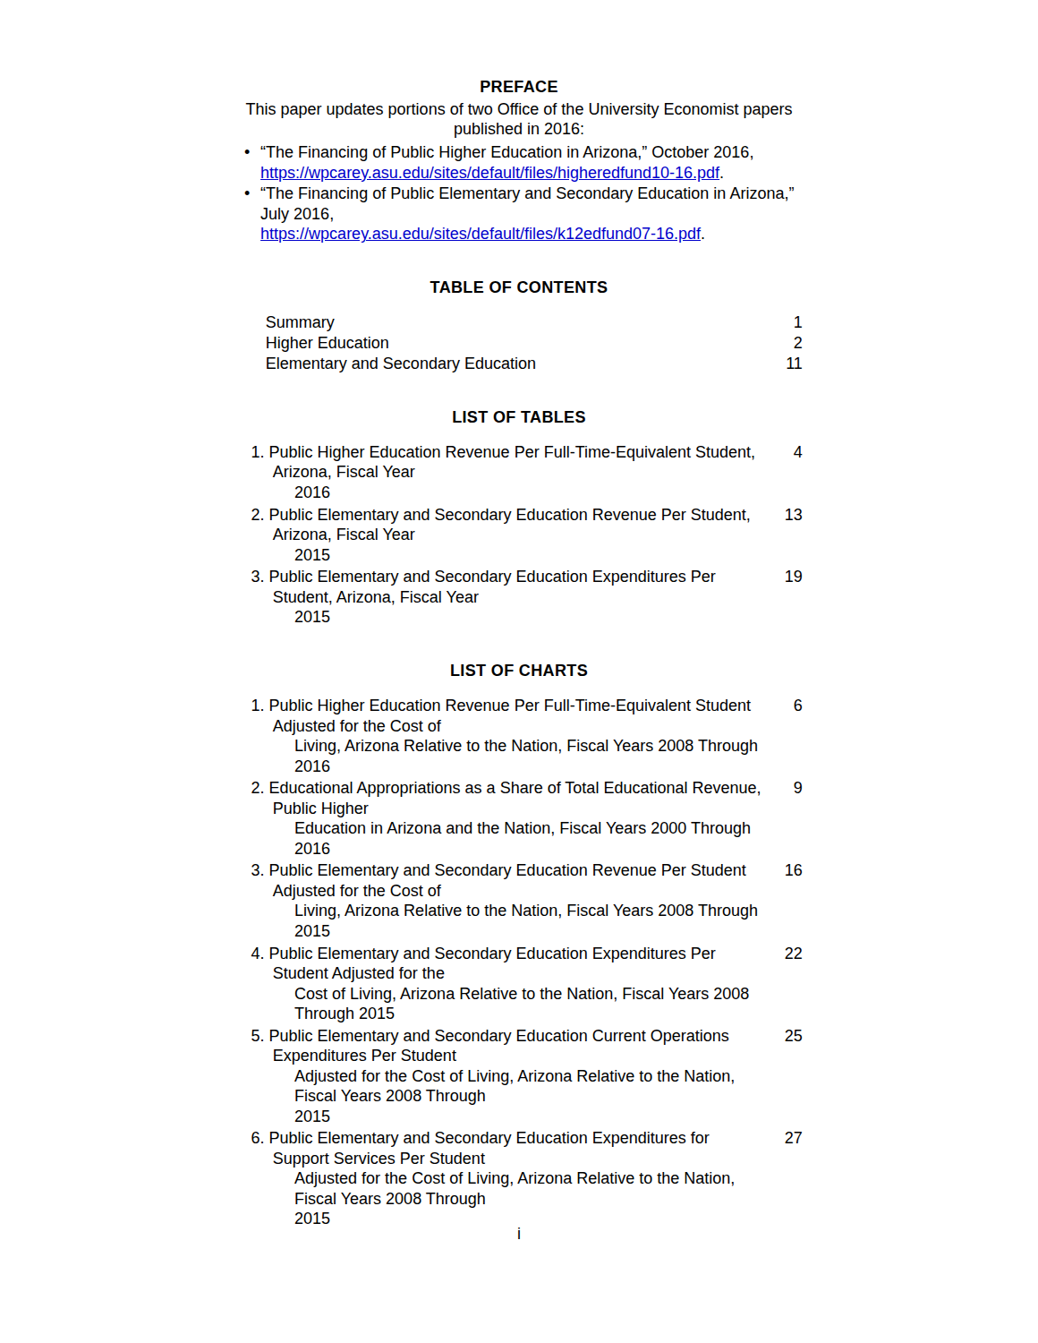PREFACE
This paper updates portions of two Office of the University Economist papers published in 2016:
“The Financing of Public Higher Education in Arizona,” October 2016,
https://wpcarey.asu.edu/sites/default/files/higheredfund10-16.pdf.
“The Financing of Public Elementary and Secondary Education in Arizona,” July 2016,
https://wpcarey.asu.edu/sites/default/files/k12edfund07-16.pdf.
TABLE OF CONTENTS
Summary 1
Higher Education 2
Elementary and Secondary Education 11
LIST OF TABLES
1. Public Higher Education Revenue Per Full-Time-Equivalent Student, Arizona, Fiscal Year2016 4
2. Public Elementary and Secondary Education Revenue Per Student, Arizona, Fiscal Year2015 13
3. Public Elementary and Secondary Education Expenditures Per Student, Arizona, Fiscal Year2015 19
LIST OF CHARTS
1. Public Higher Education Revenue Per Full-Time-Equivalent Student Adjusted for the Cost ofLiving, Arizona Relative to the Nation, Fiscal Years 2008 Through 2016 6
2. Educational Appropriations as a Share of Total Educational Revenue, Public HigherEducation in Arizona and the Nation, Fiscal Years 2000 Through 2016 9
3. Public Elementary and Secondary Education Revenue Per Student Adjusted for the Cost ofLiving, Arizona Relative to the Nation, Fiscal Years 2008 Through 2015 16
4. Public Elementary and Secondary Education Expenditures Per Student Adjusted for theCost of Living, Arizona Relative to the Nation, Fiscal Years 2008 Through 2015 22
5. Public Elementary and Secondary Education Current Operations Expenditures Per StudentAdjusted for the Cost of Living, Arizona Relative to the Nation, Fiscal Years 2008 Through 2015 25
6. Public Elementary and Secondary Education Expenditures for Support Services Per StudentAdjusted for the Cost of Living, Arizona Relative to the Nation, Fiscal Years 2008 Through 2015 27
i